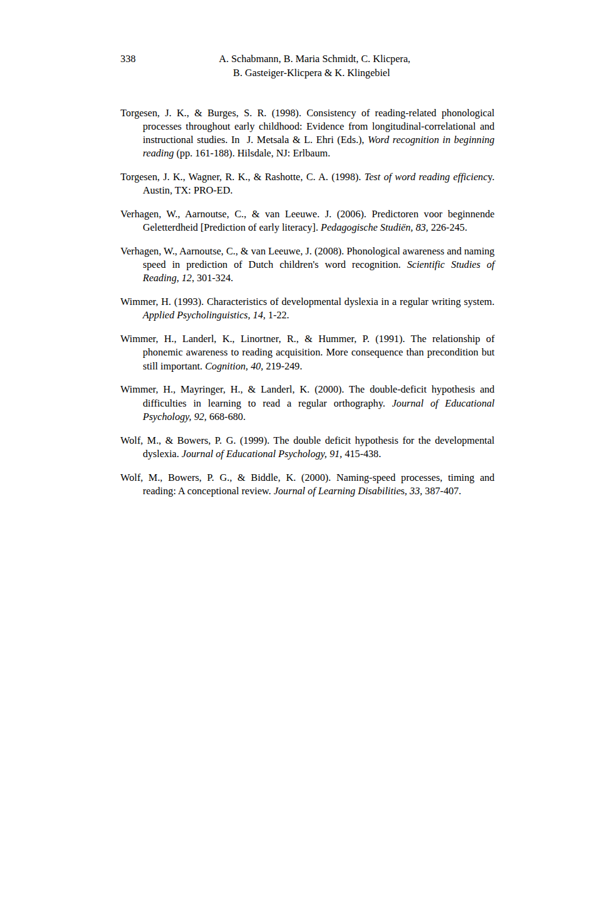338 A. Schabmann, B. Maria Schmidt, C. Klicpera,
B. Gasteiger-Klicpera & K. Klingebiel
Torgesen, J. K., & Burges, S. R. (1998). Consistency of reading-related phonological processes throughout early childhood: Evidence from longitudinal-correlational and instructional studies. In J. Metsala & L. Ehri (Eds.), Word recognition in beginning reading (pp. 161-188). Hilsdale, NJ: Erlbaum.
Torgesen, J. K., Wagner, R. K., & Rashotte, C. A. (1998). Test of word reading efficiency. Austin, TX: PRO-ED.
Verhagen, W., Aarnoutse, C., & van Leeuwe. J. (2006). Predictoren voor beginnende Geletterdheid [Prediction of early literacy]. Pedagogische Studiën, 83, 226-245.
Verhagen, W., Aarnoutse, C., & van Leeuwe, J. (2008). Phonological awareness and naming speed in prediction of Dutch children's word recognition. Scientific Studies of Reading, 12, 301-324.
Wimmer, H. (1993). Characteristics of developmental dyslexia in a regular writing system. Applied Psycholinguistics, 14, 1-22.
Wimmer, H., Landerl, K., Linortner, R., & Hummer, P. (1991). The relationship of phonemic awareness to reading acquisition. More consequence than precondition but still important. Cognition, 40, 219-249.
Wimmer, H., Mayringer, H., & Landerl, K. (2000). The double-deficit hypothesis and difficulties in learning to read a regular orthography. Journal of Educational Psychology, 92, 668-680.
Wolf, M., & Bowers, P. G. (1999). The double deficit hypothesis for the developmental dyslexia. Journal of Educational Psychology, 91, 415-438.
Wolf, M., Bowers, P. G., & Biddle, K. (2000). Naming-speed processes, timing and reading: A conceptional review. Journal of Learning Disabilities, 33, 387-407.